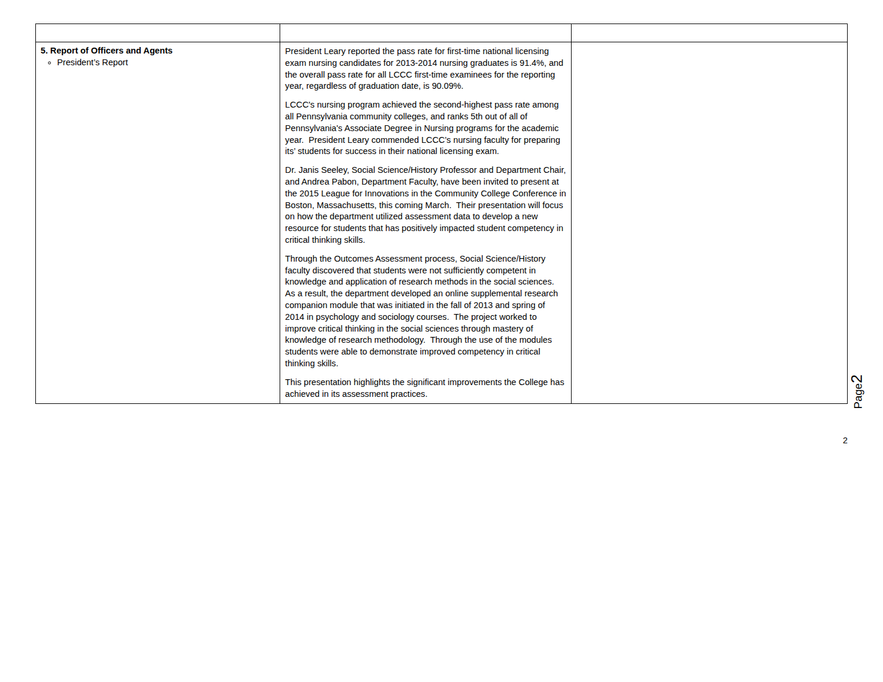| 5. Report of Officers and Agents President’s Report | President Leary reported the pass rate for first-time national licensing exam nursing candidates for 2013-2014 nursing graduates is 91.4%, and the overall pass rate for all LCCC first-time examinees for the reporting year, regardless of graduation date, is 90.09%. LCCC's nursing program achieved the second-highest pass rate among all Pennsylvania community colleges, and ranks 5th out of all of Pennsylvania's Associate Degree in Nursing programs for the academic year. President Leary commended LCCC’s nursing faculty for preparing its’ students for success in their national licensing exam. Dr. Janis Seeley, Social Science/History Professor and Department Chair, and Andrea Pabon, Department Faculty, have been invited to present at the 2015 League for Innovations in the Community College Conference in Boston, Massachusetts, this coming March. Their presentation will focus on how the department utilized assessment data to develop a new resource for students that has positively impacted student competency in critical thinking skills. Through the Outcomes Assessment process, Social Science/History faculty discovered that students were not sufficiently competent in knowledge and application of research methods in the social sciences. As a result, the department developed an online supplemental research companion module that was initiated in the fall of 2013 and spring of 2014 in psychology and sociology courses. The project worked to improve critical thinking in the social sciences through mastery of knowledge of research methodology. Through the use of the modules students were able to demonstrate improved competency in critical thinking skills. This presentation highlights the significant improvements the College has achieved in its assessment practices. | |
Page2
2